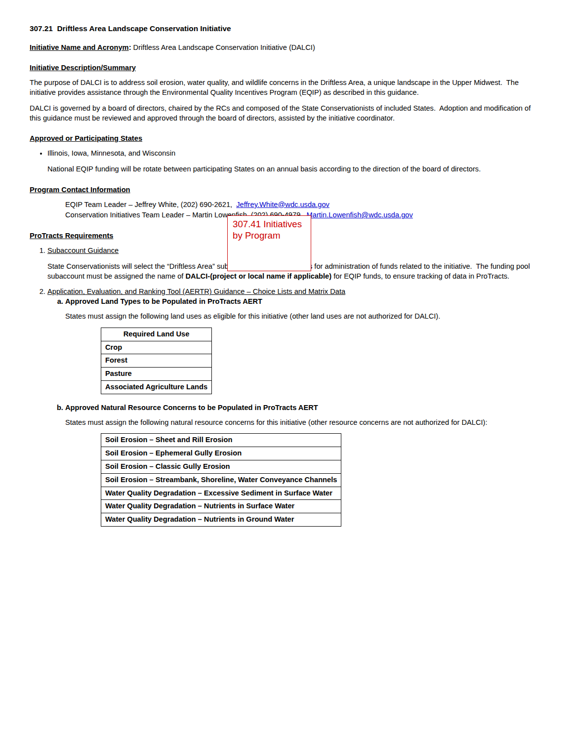307.21 Driftless Area Landscape Conservation Initiative
Initiative Name and Acronym: Driftless Area Landscape Conservation Initiative (DALCI)
Initiative Description/Summary
The purpose of DALCI is to address soil erosion, water quality, and wildlife concerns in the Driftless Area, a unique landscape in the Upper Midwest. The initiative provides assistance through the Environmental Quality Incentives Program (EQIP) as described in this guidance.
DALCI is governed by a board of directors, chaired by the RCs and composed of the State Conservationists of included States. Adoption and modification of this guidance must be reviewed and approved through the board of directors, assisted by the initiative coordinator.
Approved or Participating States
Illinois, Iowa, Minnesota, and Wisconsin
National EQIP funding will be rotate between participating States on an annual basis according to the direction of the board of directors.
Program Contact Information
EQIP Team Leader – Jeffrey White, (202) 690-2621, Jeffrey.White@wdc.usda.gov
Conservation Initiatives Team Leader – Martin Lowenfish, (202) 690-4979, Martin.Lowenfish@wdc.usda.gov
307.41 Initiatives by Program
ProTracts Requirements
Subaccount Guidance
State Conservationists will select the “Driftless Area” subaccount code in ProTracts for administration of funds related to the initiative. The funding pool subaccount must be assigned the name of DALCI-(project or local name if applicable) for EQIP funds, to ensure tracking of data in ProTracts.
Application, Evaluation, and Ranking Tool (AERTR) Guidance – Choice Lists and Matrix Data
Approved Land Types to be Populated in ProTracts AERT
States must assign the following land uses as eligible for this initiative (other land uses are not authorized for DALCI).
| Required Land Use |
| Crop |
| Forest |
| Pasture |
| Associated Agriculture Lands |
Approved Natural Resource Concerns to be Populated in ProTracts AERT
States must assign the following natural resource concerns for this initiative (other resource concerns are not authorized for DALCI):
| Soil Erosion – Sheet and Rill Erosion |
| Soil Erosion – Ephemeral Gully Erosion |
| Soil Erosion – Classic Gully Erosion |
| Soil Erosion – Streambank, Shoreline, Water Conveyance Channels |
| Water Quality Degradation – Excessive Sediment in Surface Water |
| Water Quality Degradation – Nutrients in Surface Water |
| Water Quality Degradation – Nutrients in Ground Water |